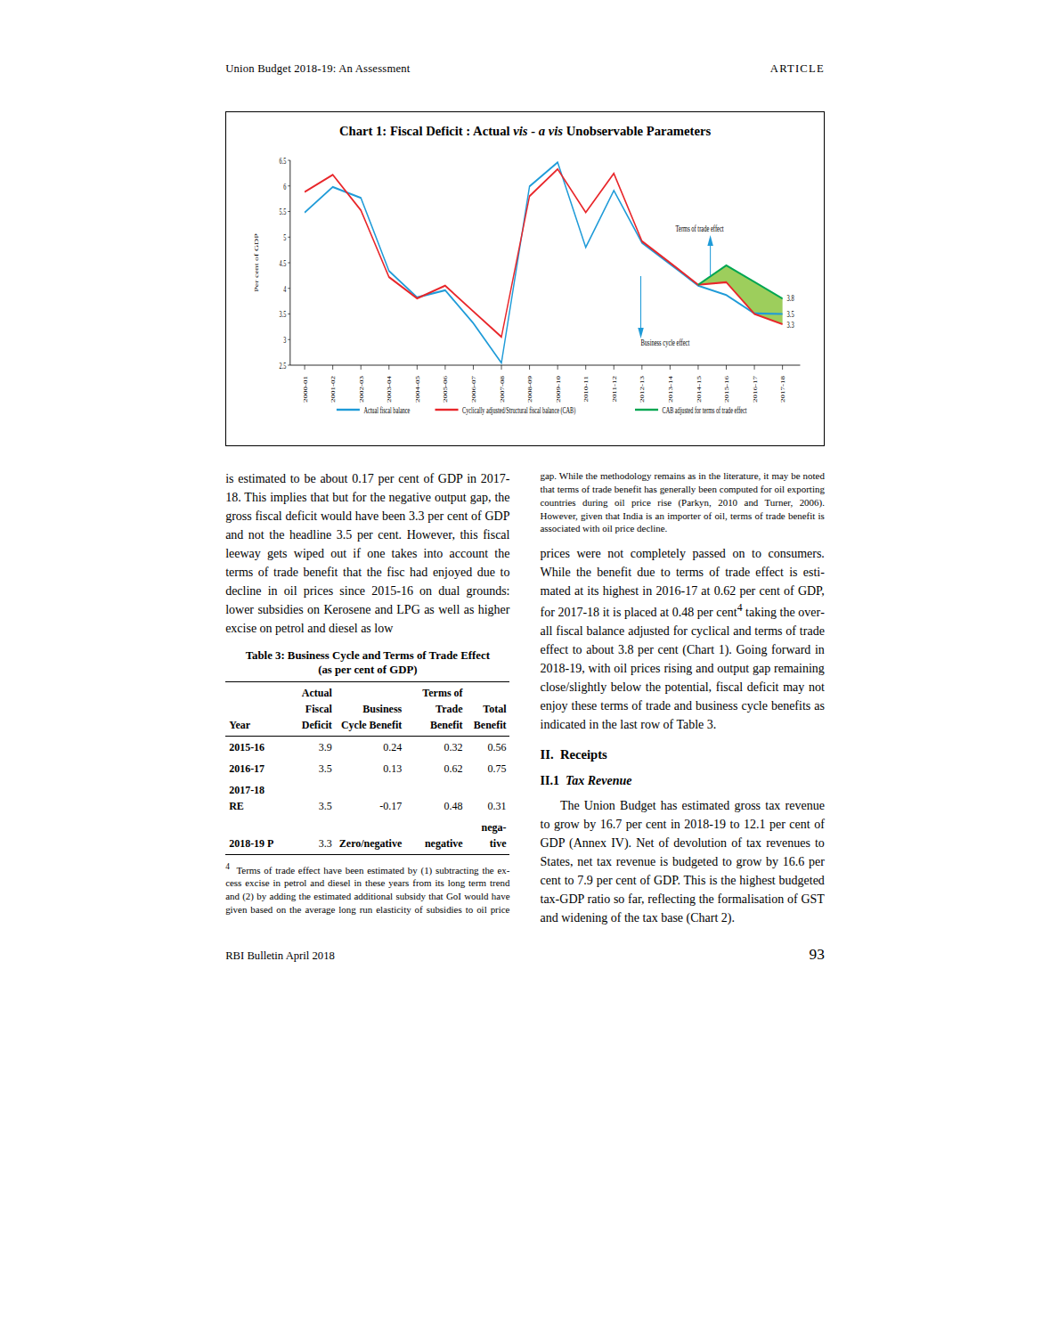Union Budget 2018-19: An Assessment
ARTICLE
Chart 1: Fiscal Deficit : Actual vis - a vis Unobservable Parameters
6.5 6 5.5 5 4.5 4 3.5 3 2.5 Per cent of GDP 2000-01 2001-02 2002-03 2003-04 2004-05 2005-06 2006-07 2007-08 2008-09 2009-10 2010-11 2011-12 2012-13 2013-14 2014-15 2015-16 2016-17 2017-18 Terms of trade effect Business cycle effect 3.8 3.5 3.3 Actual fiscal balance Cyclically adjusted/Structural fiscal balance (CAB) CAB adjusted for terms of trade effect
is estimated to be about 0.17 per cent of GDP in 2017-18. This implies that but for the negative output gap, the gross fiscal deficit would have been 3.3 per cent of GDP and not the headline 3.5 per cent. However, this fiscal leeway gets wiped out if one takes into account the terms of trade benefit that the fisc had enjoyed due to decline in oil prices since 2015-16 on dual grounds: lower subsidies on Kerosene and LPG as well as higher excise on petrol and diesel as low
Table 3: Business Cycle and Terms of Trade Effect (as per cent of GDP)
| Year | Actual Fiscal Deficit | Business Cycle Benefit | Terms of Trade Benefit | Total Benefit |
| --- | --- | --- | --- | --- |
| 2015-16 | 3.9 | 0.24 | 0.32 | 0.56 |
| 2016-17 | 3.5 | 0.13 | 0.62 | 0.75 |
| 2017-18 RE | 3.5 | -0.17 | 0.48 | 0.31 |
| 2018-19 P | 3.3 | Zero/negative | negative | negative |
4 Terms of trade effect have been estimated by (1) subtracting the excess excise in petrol and diesel in these years from its long term trend and (2) by adding the estimated additional subsidy that GoI would have given based on the average long run elasticity of subsidies to oil price gap. While the methodology remains as in the literature, it may be noted that terms of trade benefit has generally been computed for oil exporting countries during oil price rise (Parkyn, 2010 and Turner, 2006). However, given that India is an importer of oil, terms of trade benefit is associated with oil price decline.
prices were not completely passed on to consumers. While the benefit due to terms of trade effect is estimated at its highest in 2016-17 at 0.62 per cent of GDP, for 2017-18 it is placed at 0.48 per cent4 taking the overall fiscal balance adjusted for cyclical and terms of trade effect to about 3.8 per cent (Chart 1). Going forward in 2018-19, with oil prices rising and output gap remaining close/slightly below the potential, fiscal deficit may not enjoy these terms of trade and business cycle benefits as indicated in the last row of Table 3.
II. Receipts
II.1 Tax Revenue
The Union Budget has estimated gross tax revenue to grow by 16.7 per cent in 2018-19 to 12.1 per cent of GDP (Annex IV). Net of devolution of tax revenues to States, net tax revenue is budgeted to grow by 16.6 per cent to 7.9 per cent of GDP. This is the highest budgeted tax-GDP ratio so far, reflecting the formalisation of GST and widening of the tax base (Chart 2).
RBI Bulletin April 2018
93